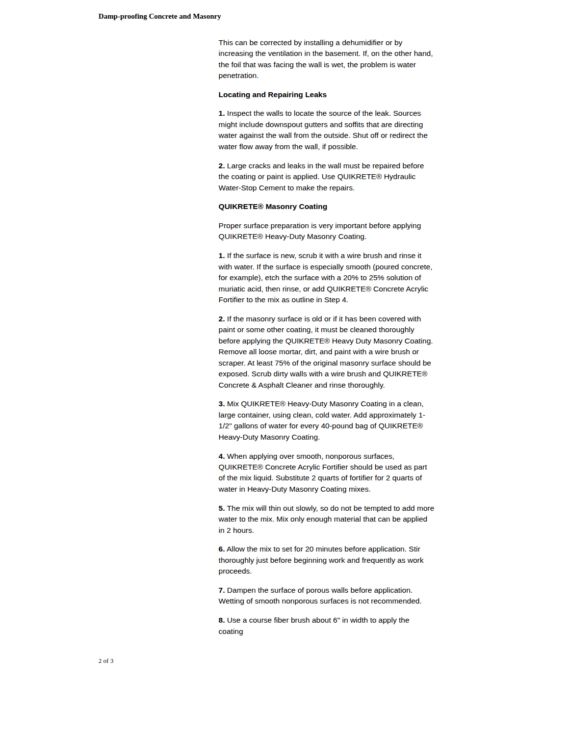Damp-proofing Concrete and Masonry
This can be corrected by installing a dehumidifier or by increasing the ventilation in the basement. If, on the other hand, the foil that was facing the wall is wet, the problem is water penetration.
Locating and Repairing Leaks
1. Inspect the walls to locate the source of the leak. Sources might include downspout gutters and soffits that are directing water against the wall from the outside. Shut off or redirect the water flow away from the wall, if possible.
2. Large cracks and leaks in the wall must be repaired before the coating or paint is applied. Use QUIKRETE® Hydraulic Water-Stop Cement to make the repairs.
QUIKRETE® Masonry Coating
Proper surface preparation is very important before applying QUIKRETE® Heavy-Duty Masonry Coating.
1. If the surface is new, scrub it with a wire brush and rinse it with water. If the surface is especially smooth (poured concrete, for example), etch the surface with a 20% to 25% solution of muriatic acid, then rinse, or add QUIKRETE® Concrete Acrylic Fortifier to the mix as outline in Step 4.
2. If the masonry surface is old or if it has been covered with paint or some other coating, it must be cleaned thoroughly before applying the QUIKRETE® Heavy Duty Masonry Coating. Remove all loose mortar, dirt, and paint with a wire brush or scraper. At least 75% of the original masonry surface should be exposed. Scrub dirty walls with a wire brush and QUIKRETE® Concrete & Asphalt Cleaner and rinse thoroughly.
3. Mix QUIKRETE® Heavy-Duty Masonry Coating in a clean, large container, using clean, cold water. Add approximately 1-1/2" gallons of water for every 40-pound bag of QUIKRETE® Heavy-Duty Masonry Coating.
4. When applying over smooth, nonporous surfaces, QUIKRETE® Concrete Acrylic Fortifier should be used as part of the mix liquid. Substitute 2 quarts of fortifier for 2 quarts of water in Heavy-Duty Masonry Coating mixes.
5. The mix will thin out slowly, so do not be tempted to add more water to the mix. Mix only enough material that can be applied in 2 hours.
6. Allow the mix to set for 20 minutes before application. Stir thoroughly just before beginning work and frequently as work proceeds.
7. Dampen the surface of porous walls before application. Wetting of smooth nonporous surfaces is not recommended.
8. Use a course fiber brush about 6" in width to apply the coating
2 of 3